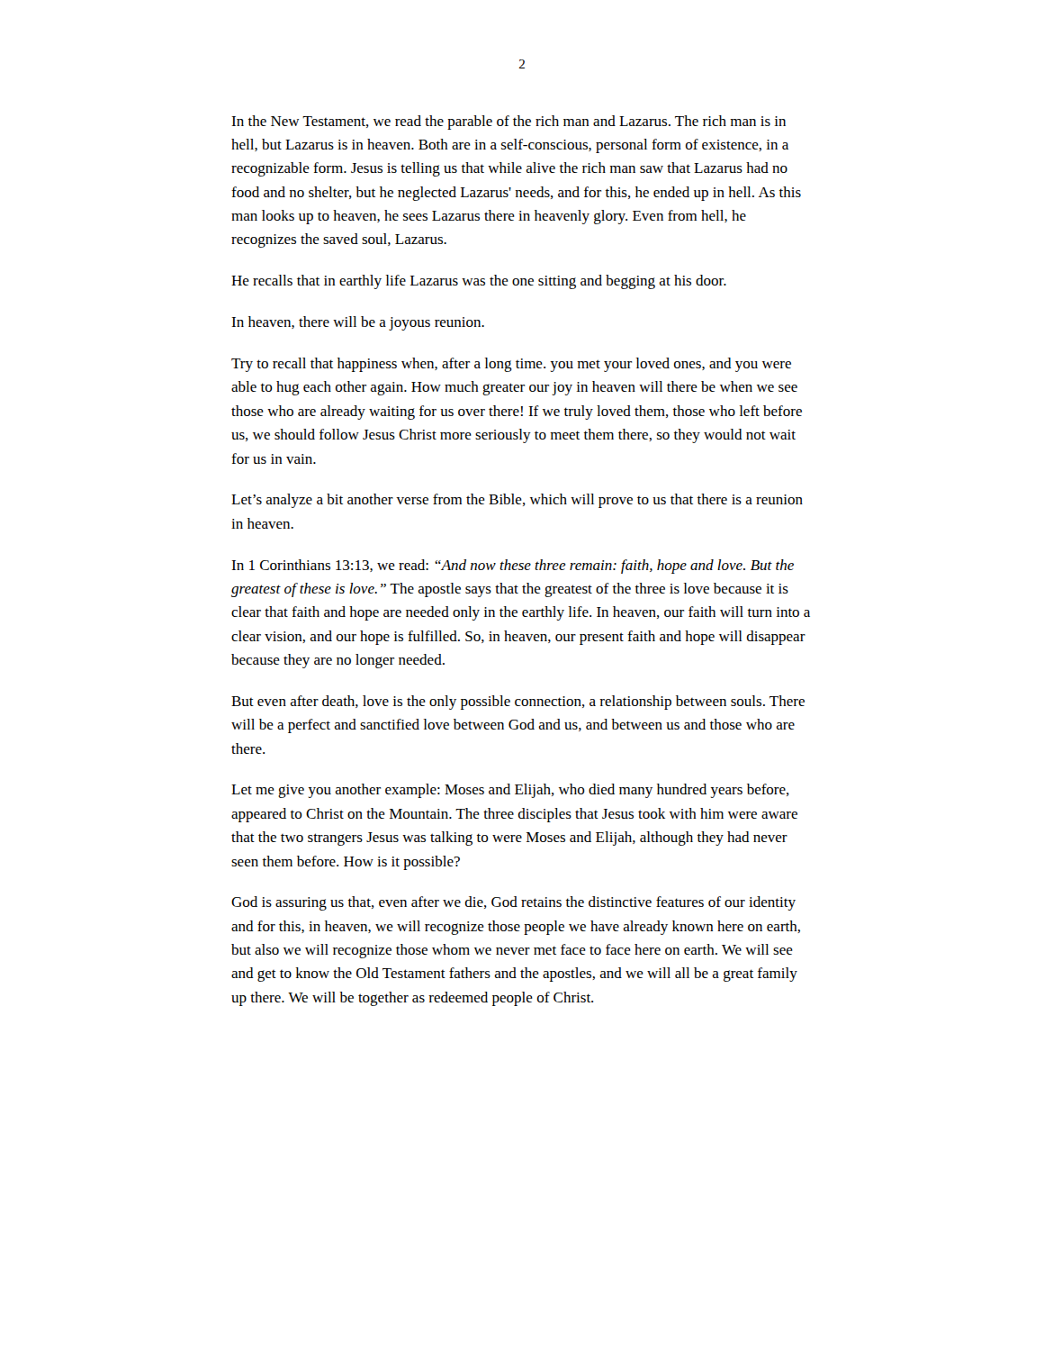2
In the New Testament, we read the parable of the rich man and Lazarus. The rich man is in hell, but Lazarus is in heaven. Both are in a self-conscious, personal form of existence, in a recognizable form. Jesus is telling us that while alive the rich man saw that Lazarus had no food and no shelter, but he neglected Lazarus' needs, and for this, he ended up in hell. As this man looks up to heaven, he sees Lazarus there in heavenly glory. Even from hell, he recognizes the saved soul, Lazarus.
He recalls that in earthly life Lazarus was the one sitting and begging at his door.
In heaven, there will be a joyous reunion.
Try to recall that happiness when, after a long time. you met your loved ones, and you were able to hug each other again. How much greater our joy in heaven will there be when we see those who are already waiting for us over there! If we truly loved them, those who left before us, we should follow Jesus Christ more seriously to meet them there, so they would not wait for us in vain.
Let’s analyze a bit another verse from the Bible, which will prove to us that there is a reunion in heaven.
In 1 Corinthians 13:13, we read: “And now these three remain: faith, hope and love. But the greatest of these is love.” The apostle says that the greatest of the three is love because it is clear that faith and hope are needed only in the earthly life. In heaven, our faith will turn into a clear vision, and our hope is fulfilled. So, in heaven, our present faith and hope will disappear because they are no longer needed.
But even after death, love is the only possible connection, a relationship between souls. There will be a perfect and sanctified love between God and us, and between us and those who are there.
Let me give you another example: Moses and Elijah, who died many hundred years before, appeared to Christ on the Mountain. The three disciples that Jesus took with him were aware that the two strangers Jesus was talking to were Moses and Elijah, although they had never seen them before. How is it possible?
God is assuring us that, even after we die, God retains the distinctive features of our identity and for this, in heaven, we will recognize those people we have already known here on earth, but also we will recognize those whom we never met face to face here on earth. We will see and get to know the Old Testament fathers and the apostles, and we will all be a great family up there. We will be together as redeemed people of Christ.